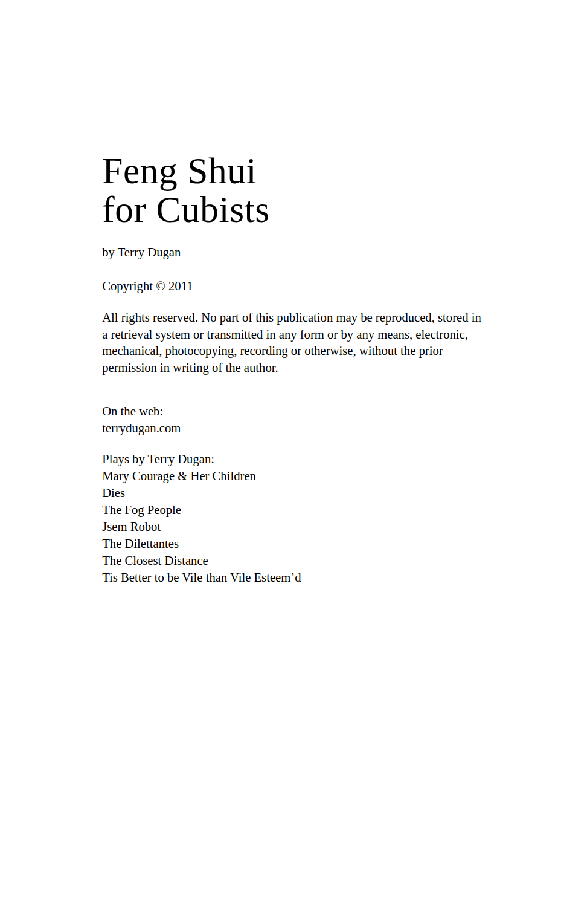Feng Shui
for Cubists
by Terry Dugan
Copyright © 2011
All rights reserved. No part of this publication may be reproduced, stored in a retrieval system or transmitted in any form or by any means, electronic, mechanical, photocopying, recording or otherwise, without the prior permission in writing of the author.
On the web:
terrydugan.com
Plays by Terry Dugan:
Mary Courage & Her Children
Dies
The Fog People
Jsem Robot
The Dilettantes
The Closest Distance
Tis Better to be Vile than Vile Esteem’d